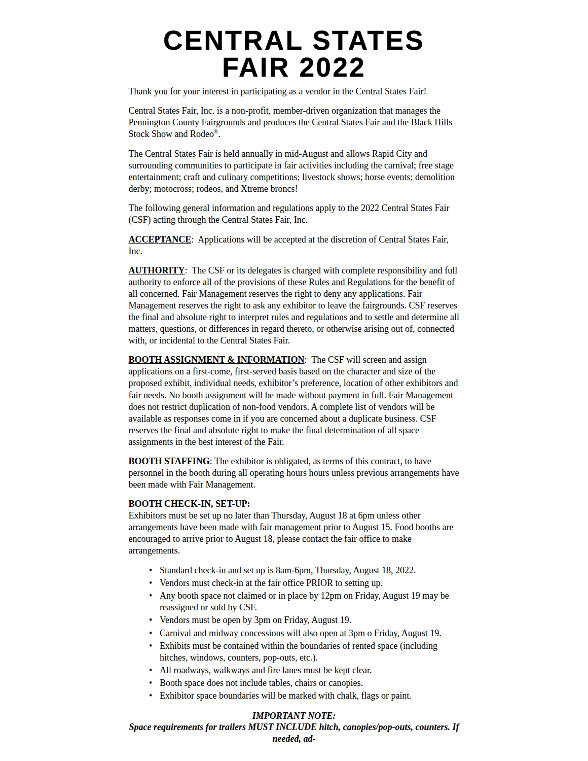CENTRAL STATES FAIR 2022
Thank you for your interest in participating as a vendor in the Central States Fair!
Central States Fair, Inc. is a non-profit, member-driven organization that manages the Pennington County Fairgrounds and produces the Central States Fair and the Black Hills Stock Show and Rodeo®.
The Central States Fair is held annually in mid-August and allows Rapid City and surrounding communities to participate in fair activities including the carnival; free stage entertainment; craft and culinary competitions; livestock shows; horse events; demolition derby; motocross; rodeos, and Xtreme broncs!
The following general information and regulations apply to the 2022 Central States Fair (CSF) acting through the Central States Fair, Inc.
ACCEPTANCE: Applications will be accepted at the discretion of Central States Fair, Inc.
AUTHORITY: The CSF or its delegates is charged with complete responsibility and full authority to enforce all of the provisions of these Rules and Regulations for the benefit of all concerned. Fair Management reserves the right to deny any applications. Fair Management reserves the right to ask any exhibitor to leave the fairgrounds. CSF reserves the final and absolute right to interpret rules and regulations and to settle and determine all matters, questions, or differences in regard thereto, or otherwise arising out of, connected with, or incidental to the Central States Fair.
BOOTH ASSIGNMENT & INFORMATION: The CSF will screen and assign applications on a first-come, first-served basis based on the character and size of the proposed exhibit, individual needs, exhibitor’s preference, location of other exhibitors and fair needs. No booth assignment will be made without payment in full. Fair Management does not restrict duplication of non-food vendors. A complete list of vendors will be available as responses come in if you are concerned about a duplicate business. CSF reserves the final and absolute right to make the final determination of all space assignments in the best interest of the Fair.
BOOTH STAFFING: The exhibitor is obligated, as terms of this contract, to have personnel in the booth during all operating hours hours unless previous arrangements have been made with Fair Management.
BOOTH CHECK-IN, SET-UP:
Exhibitors must be set up no later than Thursday, August 18 at 6pm unless other arrangements have been made with fair management prior to August 15. Food booths are encouraged to arrive prior to August 18, please contact the fair office to make arrangements.
Standard check-in and set up is 8am-6pm, Thursday, August 18, 2022.
Vendors must check-in at the fair office PRIOR to setting up.
Any booth space not claimed or in place by 12pm on Friday, August 19 may be reassigned or sold by CSF.
Vendors must be open by 3pm on Friday, August 19.
Carnival and midway concessions will also open at 3pm o Friday, August 19.
Exhibits must be contained within the boundaries of rented space (including hitches, windows, counters, pop-outs, etc.).
All roadways, walkways and fire lanes must be kept clear.
Booth space does not include tables, chairs or canopies.
Exhibitor space boundaries will be marked with chalk, flags or paint.
IMPORTANT NOTE: Space requirements for trailers MUST INCLUDE hitch, canopies/pop-outs, counters. If needed, ad-